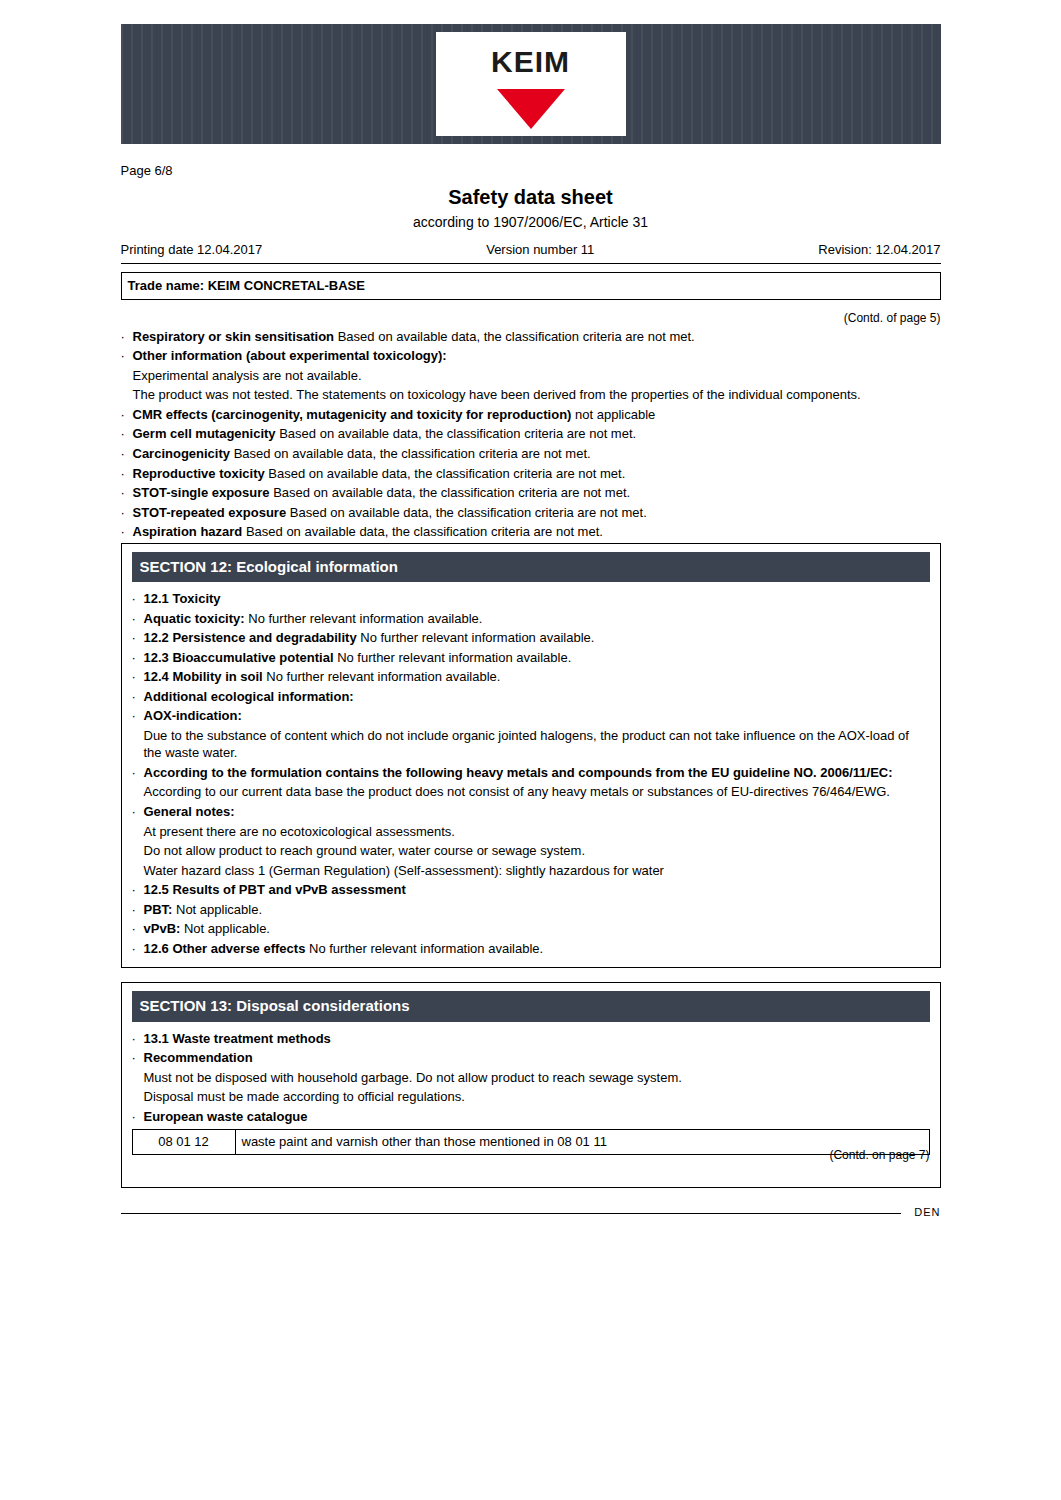KEIM
Page 6/8
Safety data sheet
according to 1907/2006/EC, Article 31
Printing date 12.04.2017 Version number 11 Revision: 12.04.2017
Trade name: KEIM CONCRETAL-BASE
(Contd. of page 5)
Respiratory or skin sensitisation Based on available data, the classification criteria are not met.
Other information (about experimental toxicology):
Experimental analysis are not available.
The product was not tested. The statements on toxicology have been derived from the properties of the individual components.
CMR effects (carcinogenity, mutagenicity and toxicity for reproduction) not applicable
Germ cell mutagenicity Based on available data, the classification criteria are not met.
Carcinogenicity Based on available data, the classification criteria are not met.
Reproductive toxicity Based on available data, the classification criteria are not met.
STOT-single exposure Based on available data, the classification criteria are not met.
STOT-repeated exposure Based on available data, the classification criteria are not met.
Aspiration hazard Based on available data, the classification criteria are not met.
SECTION 12: Ecological information
12.1 Toxicity
Aquatic toxicity: No further relevant information available.
12.2 Persistence and degradability No further relevant information available.
12.3 Bioaccumulative potential No further relevant information available.
12.4 Mobility in soil No further relevant information available.
Additional ecological information:
AOX-indication:
Due to the substance of content which do not include organic jointed halogens, the product can not take influence on the AOX-load of the waste water.
According to the formulation contains the following heavy metals and compounds from the EU guideline NO. 2006/11/EC:
According to our current data base the product does not consist of any heavy metals or substances of EU-directives 76/464/EWG.
General notes:
At present there are no ecotoxicological assessments.
Do not allow product to reach ground water, water course or sewage system.
Water hazard class 1 (German Regulation) (Self-assessment): slightly hazardous for water
12.5 Results of PBT and vPvB assessment
PBT: Not applicable.
vPvB: Not applicable.
12.6 Other adverse effects No further relevant information available.
SECTION 13: Disposal considerations
13.1 Waste treatment methods
Recommendation
Must not be disposed with household garbage. Do not allow product to reach sewage system.
Disposal must be made according to official regulations.
European waste catalogue
| 08 01 12 | waste paint and varnish other than those mentioned in 08 01 11 |
(Contd. on page 7)
DEN